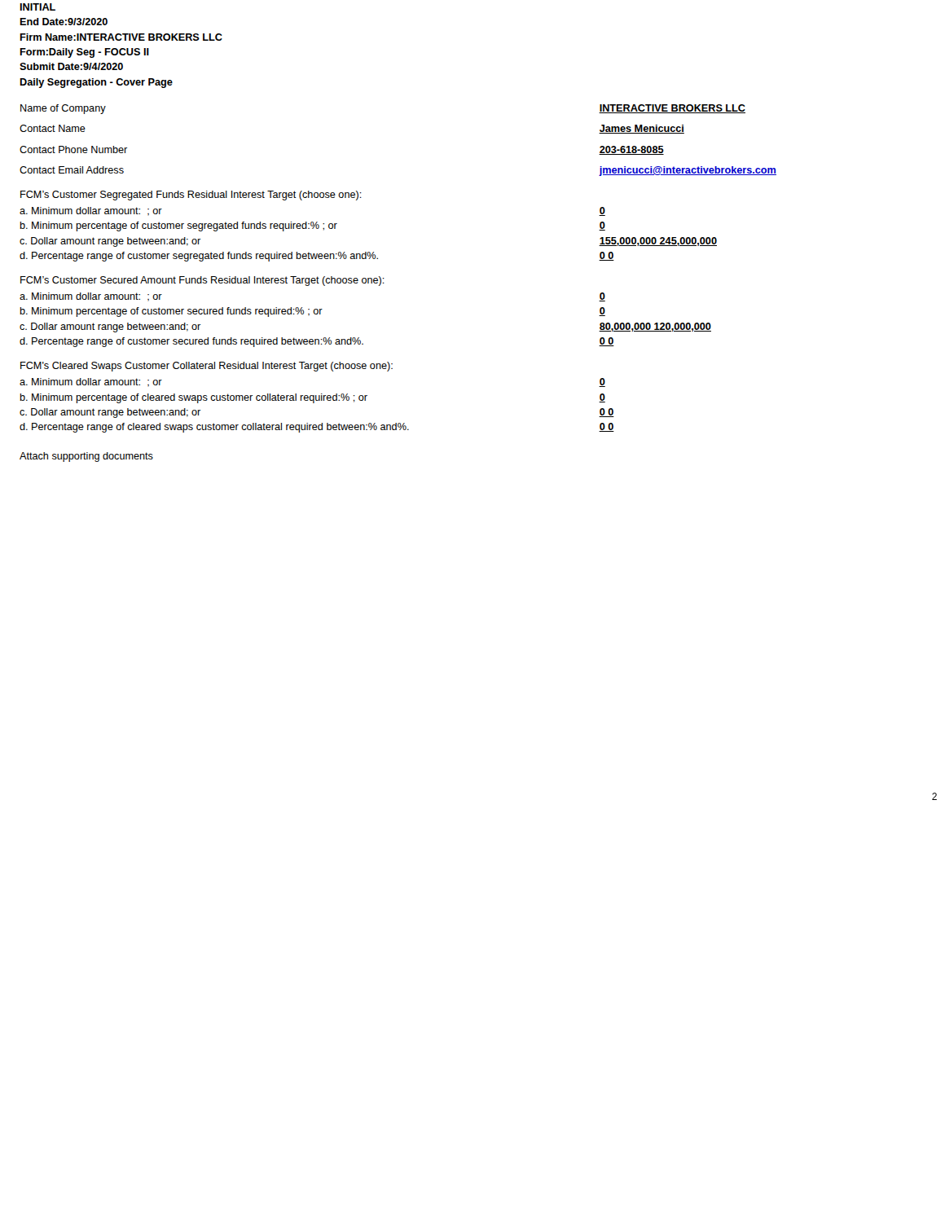INITIAL
End Date:9/3/2020
Firm Name:INTERACTIVE BROKERS LLC
Form:Daily Seg - FOCUS II
Submit Date:9/4/2020
Daily Segregation - Cover Page
| Name of Company | INTERACTIVE BROKERS LLC |
| Contact Name | James Menicucci |
| Contact Phone Number | 203-618-8085 |
| Contact Email Address | jmenicucci@interactivebrokers.com |
FCM’s Customer Segregated Funds Residual Interest Target (choose one):
| a. Minimum dollar amount: ; or | 0 |
| b. Minimum percentage of customer segregated funds required:% ; or | 0 |
| c. Dollar amount range between:and; or | 155,000,000 245,000,000 |
| d. Percentage range of customer segregated funds required between:% and%. | 0 0 |
FCM’s Customer Secured Amount Funds Residual Interest Target (choose one):
| a. Minimum dollar amount: ; or | 0 |
| b. Minimum percentage of customer secured funds required:% ; or | 0 |
| c. Dollar amount range between:and; or | 80,000,000 120,000,000 |
| d. Percentage range of customer secured funds required between:% and%. | 0 0 |
FCM's Cleared Swaps Customer Collateral Residual Interest Target (choose one):
| a. Minimum dollar amount: ; or | 0 |
| b. Minimum percentage of cleared swaps customer collateral required:% ; or | 0 |
| c. Dollar amount range between:and; or | 0 0 |
| d. Percentage range of cleared swaps customer collateral required between:% and%. | 0 0 |
Attach supporting documents
2